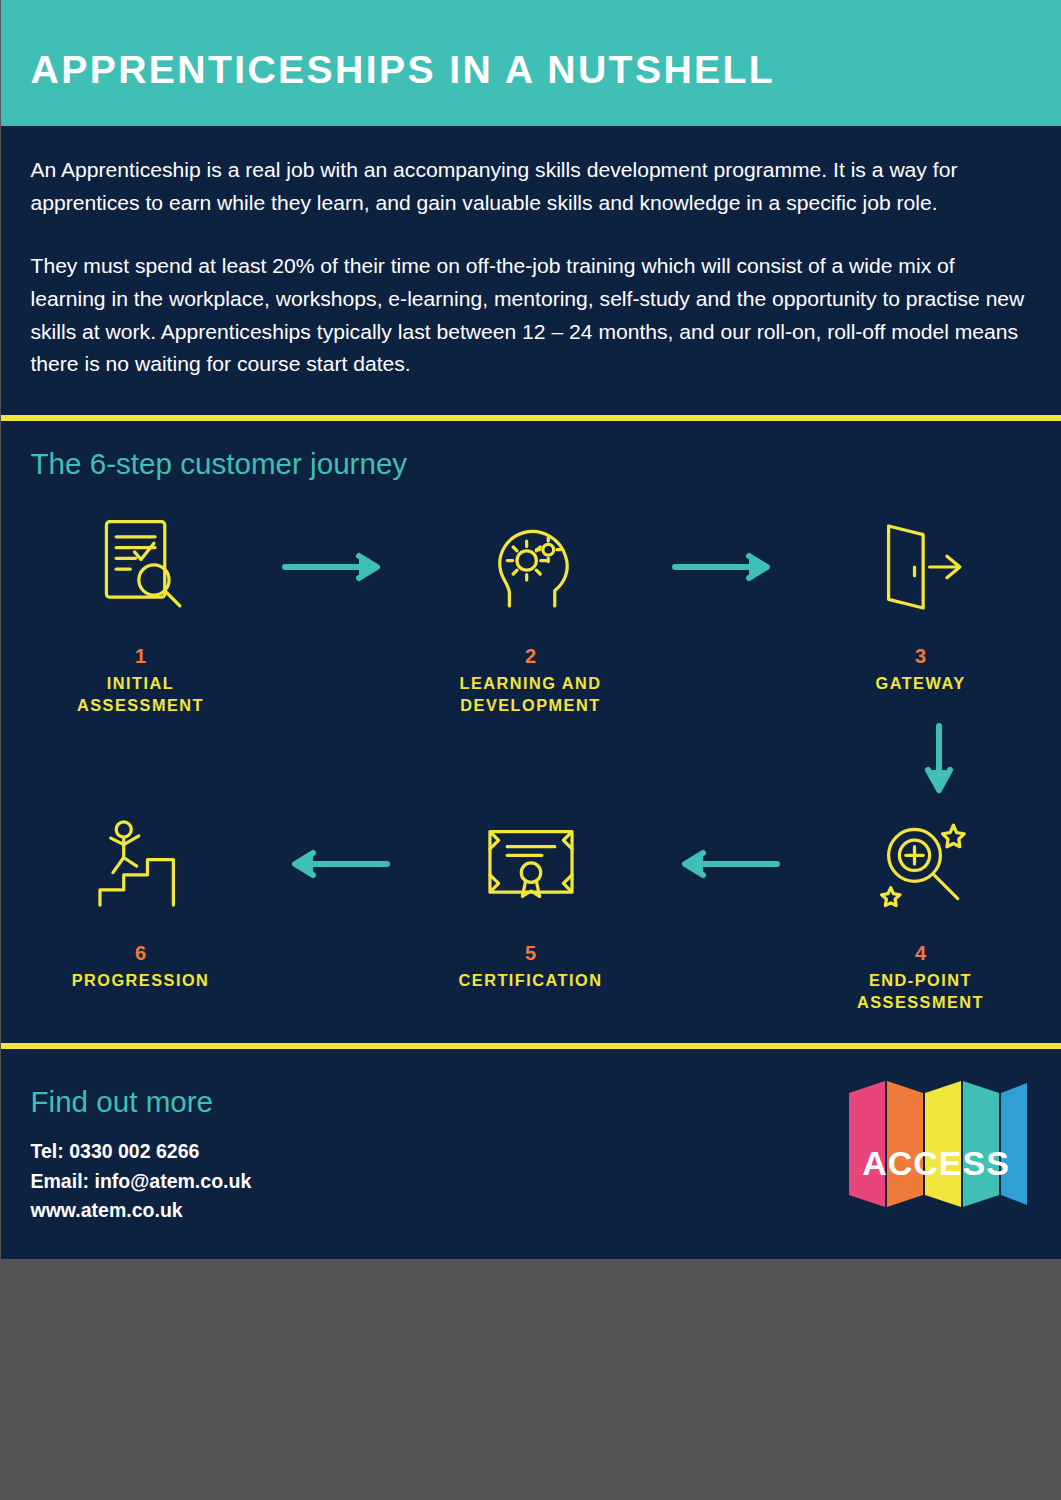Apprenticeships in a Nutshell
An Apprenticeship is a real job with an accompanying skills development programme. It is a way for apprentices to earn while they learn, and gain valuable skills and knowledge in a specific job role.
They must spend at least 20% of their time on off-the-job training which will consist of a wide mix of learning in the workplace, workshops, e-learning, mentoring, self-study and the opportunity to practise new skills at work. Apprenticeships typically last between 12 – 24 months, and our roll-on, roll-off model means there is no waiting for course start dates.
The 6-step customer journey
1
Initial
Assessment
2
Learning and
Development
3
Gateway
6
Progression
5
Certification
4
End-point
Assessment
Find out more
Tel: 0330 002 6266
Email: info@atem.co.uk
www.atem.co.uk
ACCESS